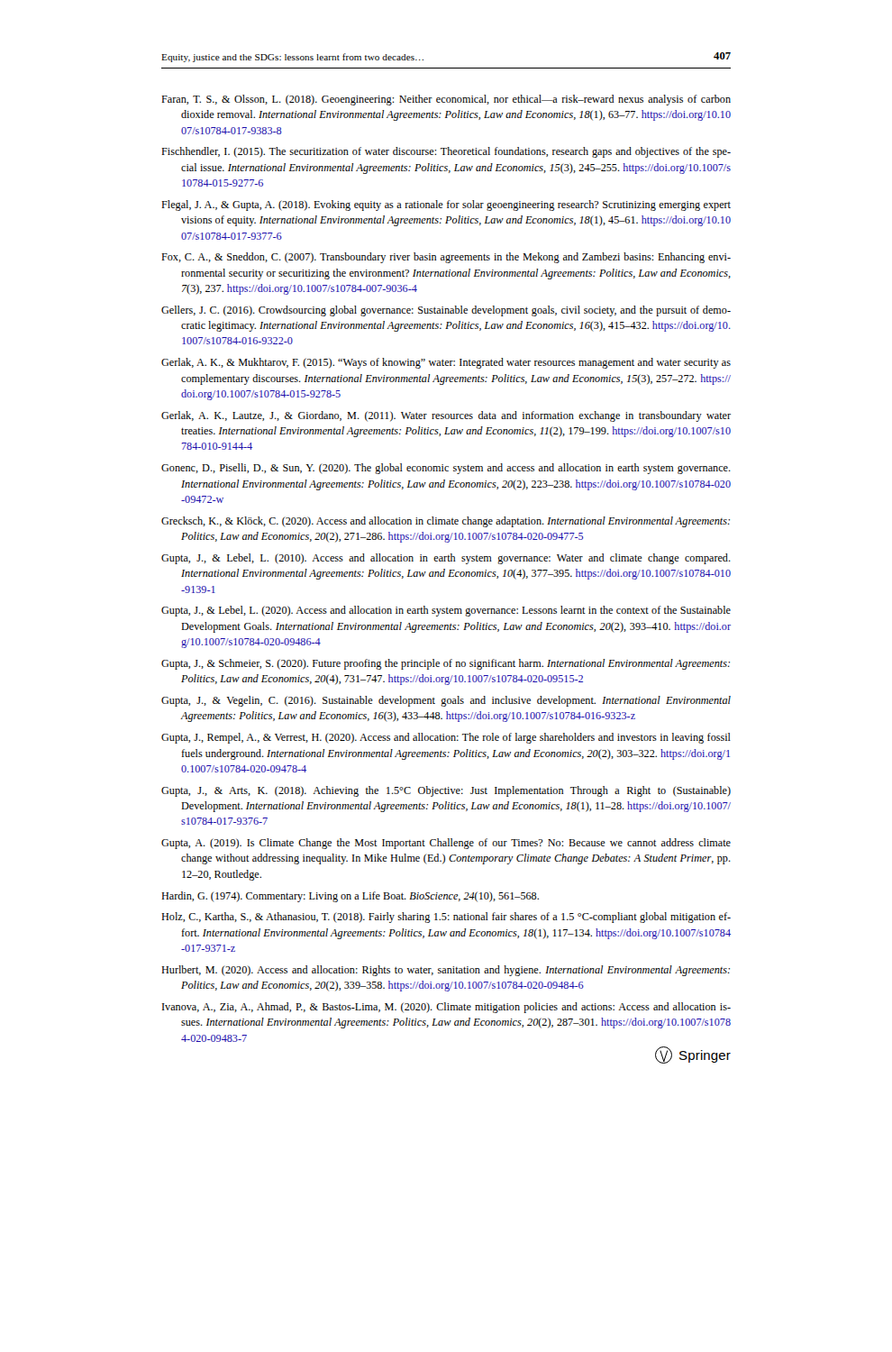Equity, justice and the SDGs: lessons learnt from two decades…
407
Faran, T. S., & Olsson, L. (2018). Geoengineering: Neither economical, nor ethical—a risk–reward nexus analysis of carbon dioxide removal. International Environmental Agreements: Politics, Law and Economics, 18(1), 63–77. https://doi.org/10.1007/s10784-017-9383-8
Fischhendler, I. (2015). The securitization of water discourse: Theoretical foundations, research gaps and objectives of the special issue. International Environmental Agreements: Politics, Law and Economics, 15(3), 245–255. https://doi.org/10.1007/s10784-015-9277-6
Flegal, J. A., & Gupta, A. (2018). Evoking equity as a rationale for solar geoengineering research? Scrutinizing emerging expert visions of equity. International Environmental Agreements: Politics, Law and Economics, 18(1), 45–61. https://doi.org/10.1007/s10784-017-9377-6
Fox, C. A., & Sneddon, C. (2007). Transboundary river basin agreements in the Mekong and Zambezi basins: Enhancing environmental security or securitizing the environment? International Environmental Agreements: Politics, Law and Economics, 7(3), 237. https://doi.org/10.1007/s10784-007-9036-4
Gellers, J. C. (2016). Crowdsourcing global governance: Sustainable development goals, civil society, and the pursuit of democratic legitimacy. International Environmental Agreements: Politics, Law and Economics, 16(3), 415–432. https://doi.org/10.1007/s10784-016-9322-0
Gerlak, A. K., & Mukhtarov, F. (2015). “Ways of knowing” water: Integrated water resources management and water security as complementary discourses. International Environmental Agreements: Politics, Law and Economics, 15(3), 257–272. https://doi.org/10.1007/s10784-015-9278-5
Gerlak, A. K., Lautze, J., & Giordano, M. (2011). Water resources data and information exchange in transboundary water treaties. International Environmental Agreements: Politics, Law and Economics, 11(2), 179–199. https://doi.org/10.1007/s10784-010-9144-4
Gonenc, D., Piselli, D., & Sun, Y. (2020). The global economic system and access and allocation in earth system governance. International Environmental Agreements: Politics, Law and Economics, 20(2), 223–238. https://doi.org/10.1007/s10784-020-09472-w
Grecksch, K., & Klöck, C. (2020). Access and allocation in climate change adaptation. International Environmental Agreements: Politics, Law and Economics, 20(2), 271–286. https://doi.org/10.1007/s10784-020-09477-5
Gupta, J., & Lebel, L. (2010). Access and allocation in earth system governance: Water and climate change compared. International Environmental Agreements: Politics, Law and Economics, 10(4), 377–395. https://doi.org/10.1007/s10784-010-9139-1
Gupta, J., & Lebel, L. (2020). Access and allocation in earth system governance: Lessons learnt in the context of the Sustainable Development Goals. International Environmental Agreements: Politics, Law and Economics, 20(2), 393–410. https://doi.org/10.1007/s10784-020-09486-4
Gupta, J., & Schmeier, S. (2020). Future proofing the principle of no significant harm. International Environmental Agreements: Politics, Law and Economics, 20(4), 731–747. https://doi.org/10.1007/s10784-020-09515-2
Gupta, J., & Vegelin, C. (2016). Sustainable development goals and inclusive development. International Environmental Agreements: Politics, Law and Economics, 16(3), 433–448. https://doi.org/10.1007/s10784-016-9323-z
Gupta, J., Rempel, A., & Verrest, H. (2020). Access and allocation: The role of large shareholders and investors in leaving fossil fuels underground. International Environmental Agreements: Politics, Law and Economics, 20(2), 303–322. https://doi.org/10.1007/s10784-020-09478-4
Gupta, J., & Arts, K. (2018). Achieving the 1.5°C Objective: Just Implementation Through a Right to (Sustainable) Development. International Environmental Agreements: Politics, Law and Economics, 18(1), 11–28. https://doi.org/10.1007/s10784-017-9376-7
Gupta, A. (2019). Is Climate Change the Most Important Challenge of our Times? No: Because we cannot address climate change without addressing inequality. In Mike Hulme (Ed.) Contemporary Climate Change Debates: A Student Primer, pp. 12–20, Routledge.
Hardin, G. (1974). Commentary: Living on a Life Boat. BioScience, 24(10), 561–568.
Holz, C., Kartha, S., & Athanasiou, T. (2018). Fairly sharing 1.5: national fair shares of a 1.5 °C-compliant global mitigation effort. International Environmental Agreements: Politics, Law and Economics, 18(1), 117–134. https://doi.org/10.1007/s10784-017-9371-z
Hurlbert, M. (2020). Access and allocation: Rights to water, sanitation and hygiene. International Environmental Agreements: Politics, Law and Economics, 20(2), 339–358. https://doi.org/10.1007/s10784-020-09484-6
Ivanova, A., Zia, A., Ahmad, P., & Bastos-Lima, M. (2020). Climate mitigation policies and actions: Access and allocation issues. International Environmental Agreements: Politics, Law and Economics, 20(2), 287–301. https://doi.org/10.1007/s10784-020-09483-7
Springer